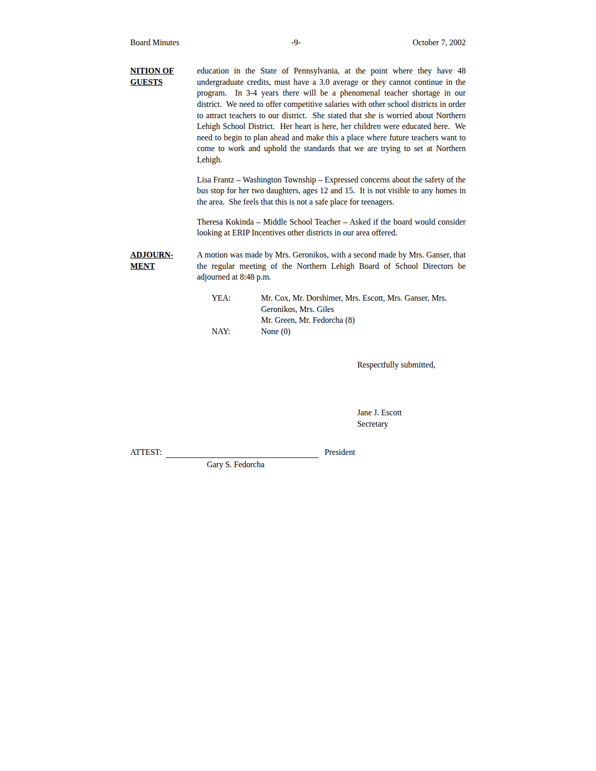Board Minutes
-9-
October 7, 2002
| NITION OF GUESTS | education in the State of Pennsylvania, at the point where they have 48 undergraduate credits, must have a 3.0 average or they cannot continue in the program. In 3-4 years there will be a phenomenal teacher shortage in our district. We need to offer competitive salaries with other school districts in order to attract teachers to our district. She stated that she is worried about Northern Lehigh School District. Her heart is here, her children were educated here. We need to begin to plan ahead and make this a place where future teachers want to come to work and uphold the standards that we are trying to set at Northern Lehigh. Lisa Frantz – Washington Township – Expressed concerns about the safety of the bus stop for her two daughters, ages 12 and 15. It is not visible to any homes in the area. She feels that this is not a safe place for teenagers. Theresa Kokinda – Middle School Teacher – Asked if the board would consider looking at ERIP Incentives other districts in our area offered. |
| ADJOURN- MENT | A motion was made by Mrs. Geronikos, with a second made by Mrs. Ganser, that the regular meeting of the Northern Lehigh Board of School Directors be adjourned at 8:48 p.m. / YEA: / Mr. Cox, Mr. Dorshimer, Mrs. Escott, Mrs. Ganser, Mrs. Geronikos, Mrs. Giles Mr. Green, Mr. Fedorcha (8) / / NAY: / None (0) / |
Respectfully submitted,
Jane J. Escott
Secretary
ATTEST: President
Gary S. Fedorcha